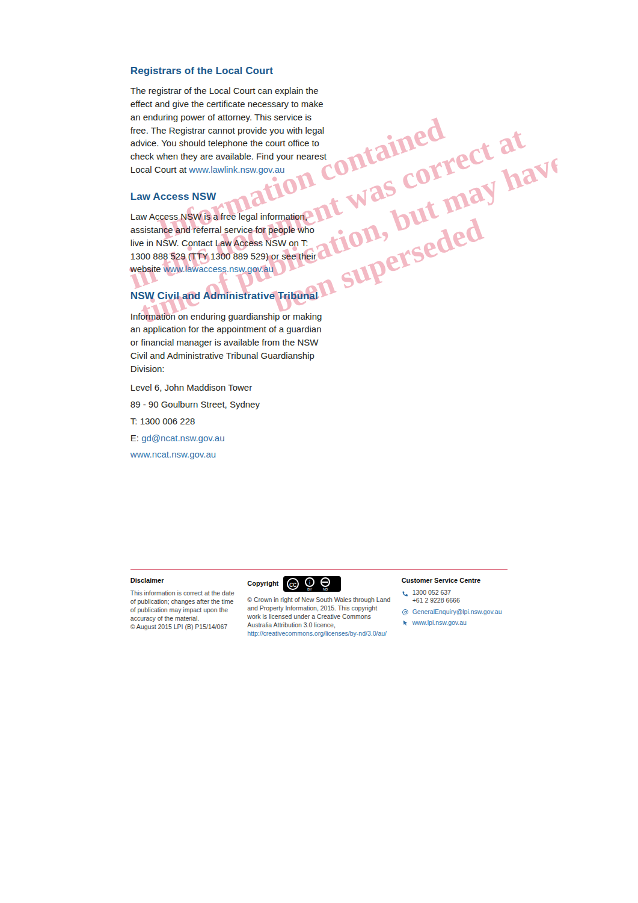Information contained in this document was correct at time of publication, but may have been superseded
Registrars of the Local Court
The registrar of the Local Court can explain the effect and give the certificate necessary to make an enduring power of attorney. This service is free. The Registrar cannot provide you with legal advice. You should telephone the court office to check when they are available. Find your nearest Local Court at www.lawlink.nsw.gov.au
Law Access NSW
Law Access NSW is a free legal information, assistance and referral service for people who live in NSW. Contact Law Access NSW on T: 1300 888 529 (TTY 1300 889 529) or see their website www.lawaccess.nsw.gov.au
NSW Civil and Administrative Tribunal
Information on enduring guardianship or making an application for the appointment of a guardian or financial manager is available from the NSW Civil and Administrative Tribunal Guardianship Division:
Level 6, John Maddison Tower
89 - 90 Goulburn Street, Sydney
T: 1300 006 228
E: gd@ncat.nsw.gov.au
www.ncat.nsw.gov.au
Disclaimer
This information is correct at the date of publication; changes after the time of publication may impact upon the accuracy of the material.
© August 2015 LPI (B) P15/14/067
Copyright cc i BY ND
© Crown in right of New South Wales through Land and Property Information, 2015. This copyright work is licensed under a Creative Commons Australia Attribution 3.0 licence, http://creativecommons.org/licenses/by-nd/3.0/au/
Customer Service Centre
1300 052 637
+61 2 9228 6666
GeneralEnquiry@lpi.nsw.gov.au
www.lpi.nsw.gov.au